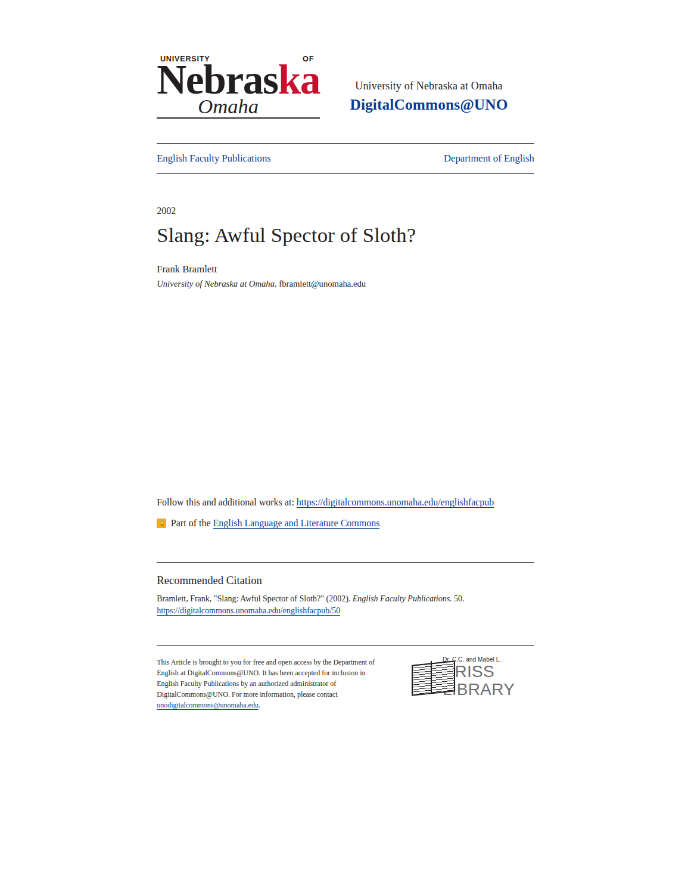UNIVERSITY OF
Nebraska
Omaha
University of Nebraska at Omaha
DigitalCommons@UNO
English Faculty Publications
Department of English
2002
Slang: Awful Spector of Sloth?
Frank Bramlett
University of Nebraska at Omaha, fbramlett@unomaha.edu
Follow this and additional works at: https://digitalcommons.unomaha.edu/englishfacpub
🔓 Part of the English Language and Literature Commons
Recommended Citation
Bramlett, Frank, "Slang: Awful Spector of Sloth?" (2002). English Faculty Publications. 50.
https://digitalcommons.unomaha.edu/englishfacpub/50
This Article is brought to you for free and open access by the Department of English at DigitalCommons@UNO. It has been accepted for inclusion in English Faculty Publications by an authorized administrator of DigitalCommons@UNO. For more information, please contact unodigitalcommons@unomaha.edu.
Dr. C.C. and Mabel L.
CRISS LIBRARY